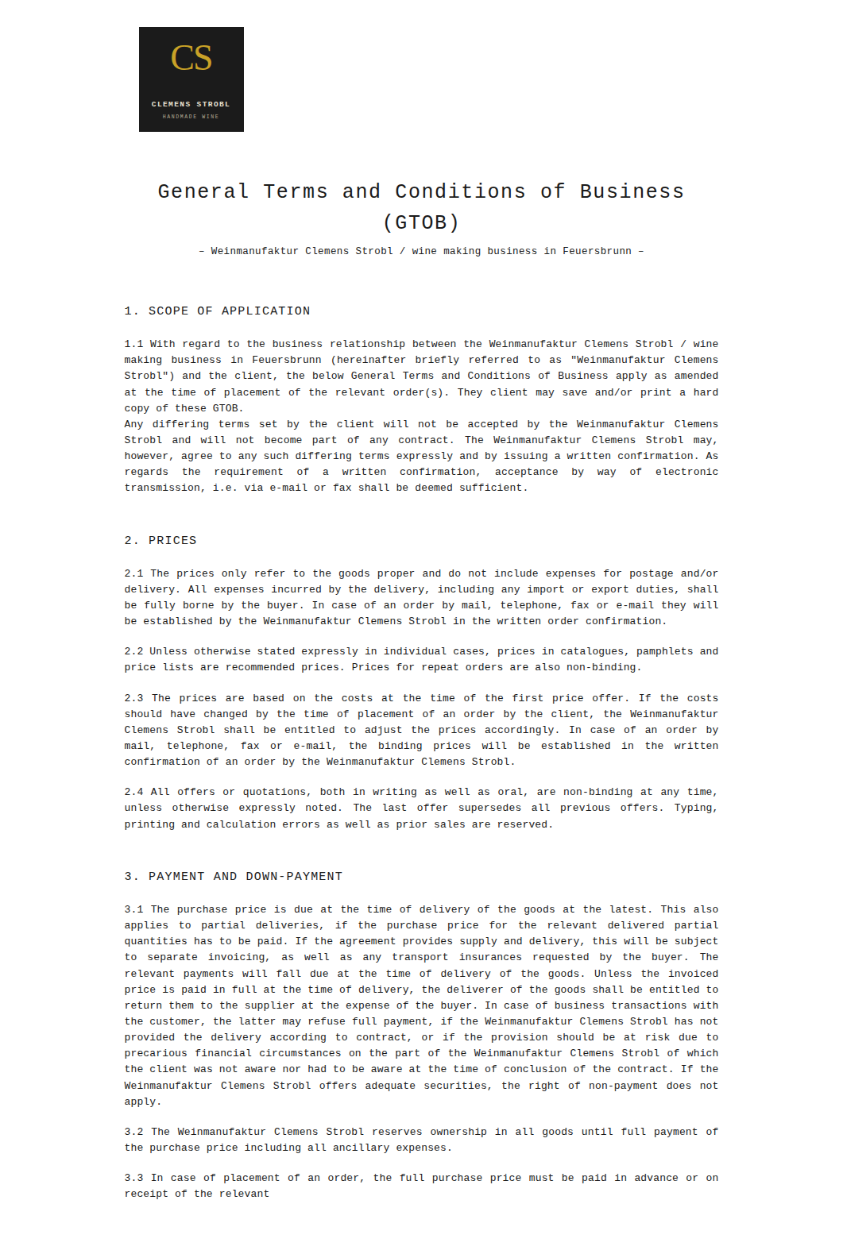CS
CLEMENS STROBL
HANDMADE WINE
General Terms and Conditions of Business (GTOB)
– Weinmanufaktur Clemens Strobl / wine making business in Feuersbrunn –
1. SCOPE OF APPLICATION
1.1 With regard to the business relationship between the Weinmanufaktur Clemens Strobl / wine making business in Feuersbrunn (hereinafter briefly referred to as "Weinmanufaktur Clemens Strobl") and the client, the below General Terms and Conditions of Business apply as amended at the time of placement of the relevant order(s). They client may save and/or print a hard copy of these GTOB.
Any differing terms set by the client will not be accepted by the Weinmanufaktur Clemens Strobl and will not become part of any contract. The Weinmanufaktur Clemens Strobl may, however, agree to any such differing terms expressly and by issuing a written confirmation. As regards the requirement of a written confirmation, acceptance by way of electronic transmission, i.e. via e-mail or fax shall be deemed sufficient.
2. PRICES
2.1 The prices only refer to the goods proper and do not include expenses for postage and/or delivery. All expenses incurred by the delivery, including any import or export duties, shall be fully borne by the buyer. In case of an order by mail, telephone, fax or e-mail they will be established by the Weinmanufaktur Clemens Strobl in the written order confirmation.
2.2 Unless otherwise stated expressly in individual cases, prices in catalogues, pamphlets and price lists are recommended prices. Prices for repeat orders are also non-binding.
2.3 The prices are based on the costs at the time of the first price offer. If the costs should have changed by the time of placement of an order by the client, the Weinmanufaktur Clemens Strobl shall be entitled to adjust the prices accordingly. In case of an order by mail, telephone, fax or e-mail, the binding prices will be established in the written confirmation of an order by the Weinmanufaktur Clemens Strobl.
2.4 All offers or quotations, both in writing as well as oral, are non-binding at any time, unless otherwise expressly noted. The last offer supersedes all previous offers. Typing, printing and calculation errors as well as prior sales are reserved.
3. PAYMENT AND DOWN-PAYMENT
3.1 The purchase price is due at the time of delivery of the goods at the latest. This also applies to partial deliveries, if the purchase price for the relevant delivered partial quantities has to be paid. If the agreement provides supply and delivery, this will be subject to separate invoicing, as well as any transport insurances requested by the buyer. The relevant payments will fall due at the time of delivery of the goods. Unless the invoiced price is paid in full at the time of delivery, the deliverer of the goods shall be entitled to return them to the supplier at the expense of the buyer. In case of business transactions with the customer, the latter may refuse full payment, if the Weinmanufaktur Clemens Strobl has not provided the delivery according to contract, or if the provision should be at risk due to precarious financial circumstances on the part of the Weinmanufaktur Clemens Strobl of which the client was not aware nor had to be aware at the time of conclusion of the contract. If the Weinmanufaktur Clemens Strobl offers adequate securities, the right of non-payment does not apply.
3.2 The Weinmanufaktur Clemens Strobl reserves ownership in all goods until full payment of the purchase price including all ancillary expenses.
3.3 In case of placement of an order, the full purchase price must be paid in advance or on receipt of the relevant